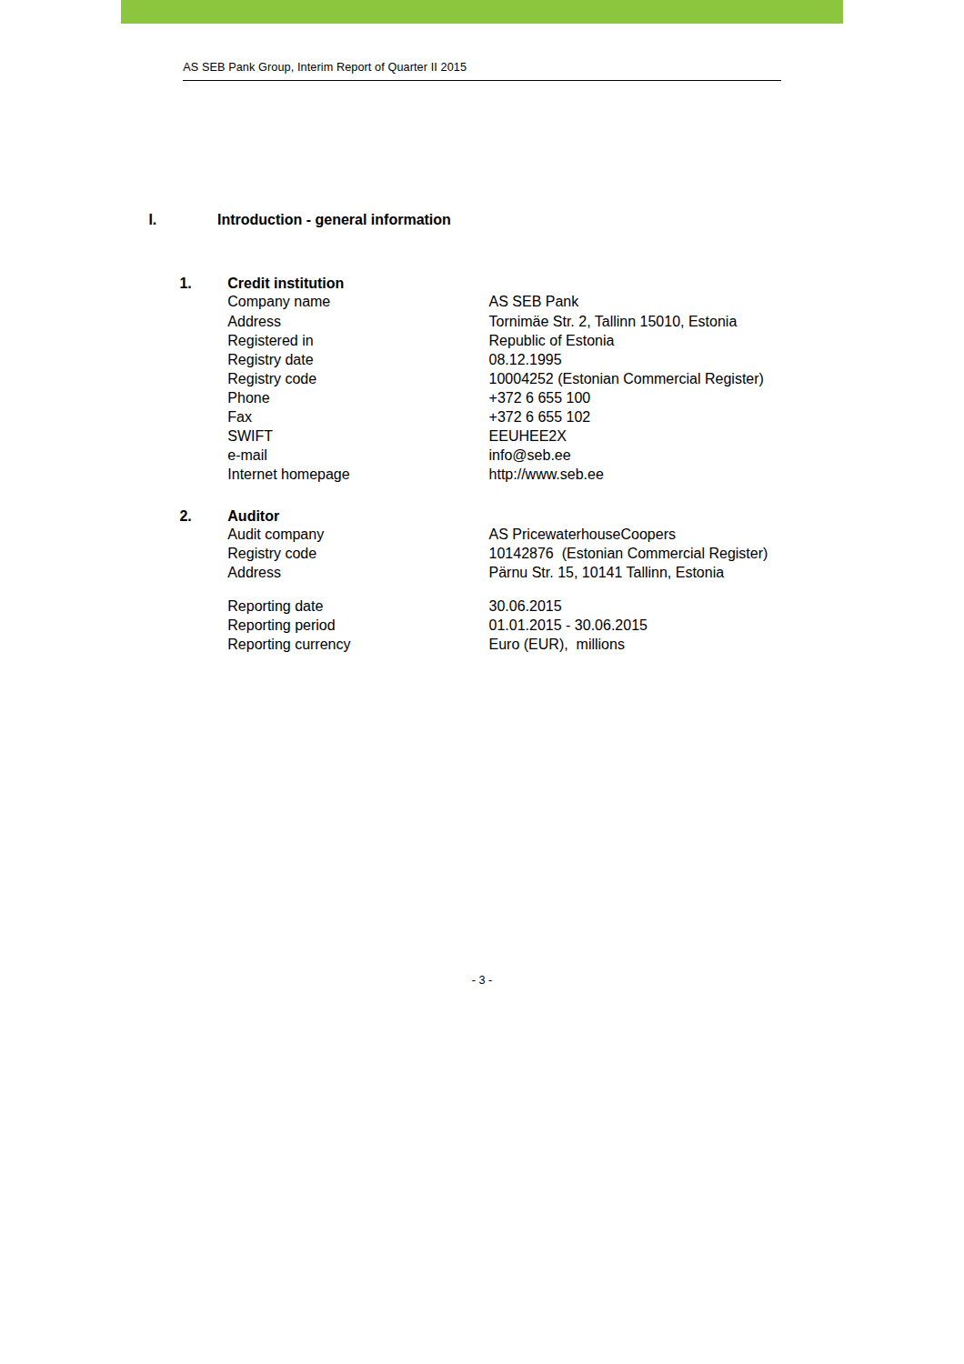AS SEB Pank Group, Interim Report of Quarter II 2015
I. Introduction - general information
1. Credit institution
| Company name | AS SEB Pank |
| Address | Tornimäe Str. 2, Tallinn 15010, Estonia |
| Registered in | Republic of Estonia |
| Registry date | 08.12.1995 |
| Registry code | 10004252 (Estonian Commercial Register) |
| Phone | +372 6 655 100 |
| Fax | +372 6 655 102 |
| SWIFT | EEUHEE2X |
| e-mail | info@seb.ee |
| Internet homepage | http://www.seb.ee |
2. Auditor
| Audit company | AS PricewaterhouseCoopers |
| Registry code | 10142876 (Estonian Commercial Register) |
| Address | Pärnu Str. 15, 10141 Tallinn, Estonia |
| Reporting date | 30.06.2015 |
| Reporting period | 01.01.2015 - 30.06.2015 |
| Reporting currency | Euro (EUR), millions |
- 3 -